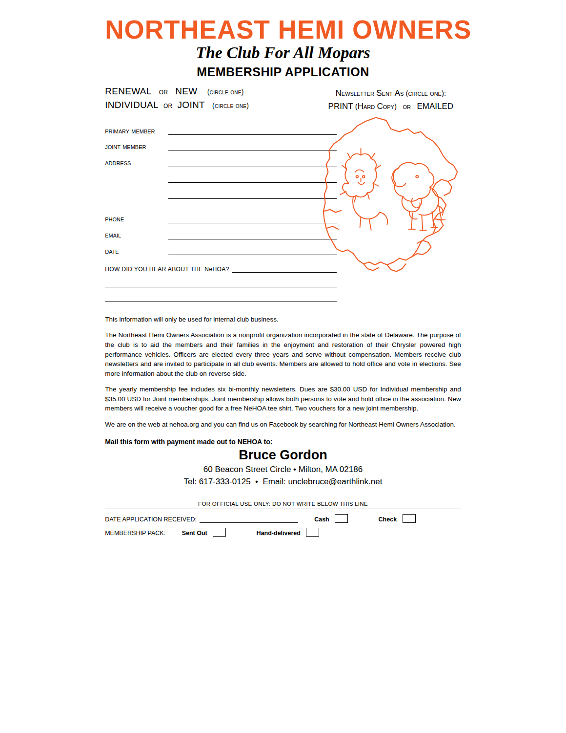NORTHEAST HEMI OWNERS
The Club For All Mopars
MEMBERSHIP APPLICATION
NEWSLETTER SENT AS (CIRCLE ONE): PRINT (HARD COPY) OR EMAILED
RENEWAL OR NEW (CIRCLE ONE)
INDIVIDUAL OR JOINT (CIRCLE ONE)
| Primary Member | |
| Joint Member | |
| Address | |
| Phone | |
| Email | |
| Date | |
HOW DID YOU HEAR ABOUT THE NeHOA?
This information will only be used for internal club business.
The Northeast Hemi Owners Association is a nonprofit organization incorporated in the state of Delaware. The purpose of the club is to aid the members and their families in the enjoyment and restoration of their Chrysler powered high performance vehicles. Officers are elected every three years and serve without compensation. Members receive club newsletters and are invited to participate in all club events. Members are allowed to hold office and vote in elections. See more information about the club on reverse side.
The yearly membership fee includes six bi-monthly newsletters. Dues are $30.00 USD for Individual membership and $35.00 USD for Joint memberships. Joint membership allows both persons to vote and hold office in the association. New members will receive a voucher good for a free NeHOA tee shirt. Two vouchers for a new joint membership.
We are on the web at nehoa.org and you can find us on Facebook by searching for Northeast Hemi Owners Association.
Mail this form with payment made out to NEHOA to:
Bruce Gordon
60 Beacon Street Circle • Milton, MA 02186
Tel: 617-333-0125 • Email: unclebruce@earthlink.net
FOR OFFICIAL USE ONLY: DO NOT WRITE BELOW THIS LINE
DATE APPLICATION RECEIVED: Cash Check
MEMBERSHIP PACK: Sent Out Hand-delivered